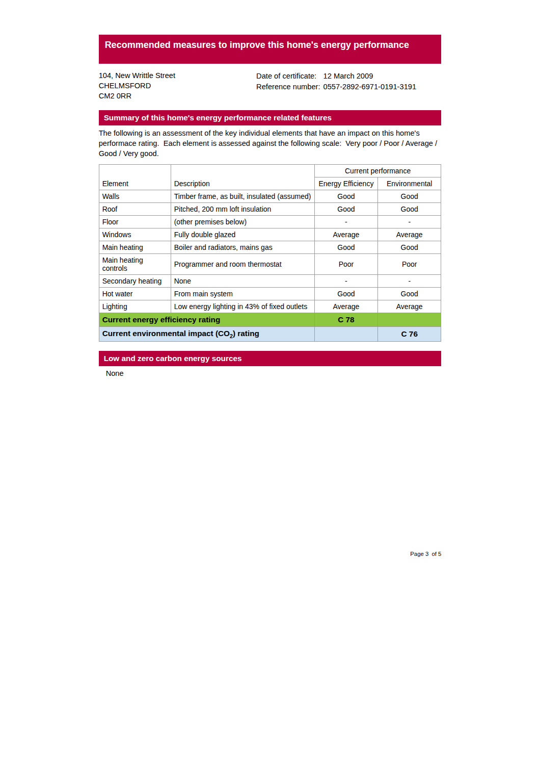Recommended measures to improve this home's energy performance
104, New Writtle Street
CHELMSFORD
CM2 0RR
| Date of certificate: | 12 March 2009 |
| Reference number: | 0557-2892-6971-0191-3191 |
Summary of this home's energy performance related features
The following is an assessment of the key individual elements that have an impact on this home's performace rating. Each element is assessed against the following scale: Very poor / Poor / Average / Good / Very good.
| Element | Description | Current performance |
| --- | --- | --- |
| Energy Efficiency | Environmental |
| Walls | Timber frame, as built, insulated (assumed) | Good | Good |
| Roof | Pitched, 200 mm loft insulation | Good | Good |
| Floor | (other premises below) | - | - |
| Windows | Fully double glazed | Average | Average |
| Main heating | Boiler and radiators, mains gas | Good | Good |
| Main heating controls | Programmer and room thermostat | Poor | Poor |
| Secondary heating | None | - | - |
| Hot water | From main system | Good | Good |
| Lighting | Low energy lighting in 43% of fixed outlets | Average | Average |
| Current energy efficiency rating | C 78 | |
| Current environmental impact (CO 2 ) rating | | C 76 |
Low and zero carbon energy sources
None
Page 3 of 5